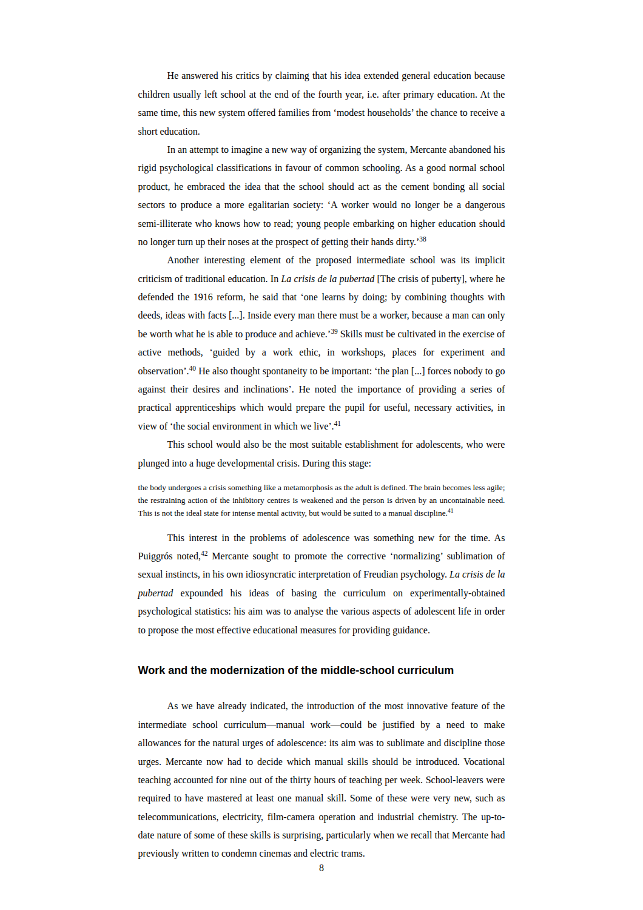He answered his critics by claiming that his idea extended general education because children usually left school at the end of the fourth year, i.e. after primary education. At the same time, this new system offered families from ‘modest households’ the chance to receive a short education.
In an attempt to imagine a new way of organizing the system, Mercante abandoned his rigid psychological classifications in favour of common schooling. As a good normal school product, he embraced the idea that the school should act as the cement bonding all social sectors to produce a more egalitarian society: ‘A worker would no longer be a dangerous semi-illiterate who knows how to read; young people embarking on higher education should no longer turn up their noses at the prospect of getting their hands dirty.’38
Another interesting element of the proposed intermediate school was its implicit criticism of traditional education. In La crisis de la pubertad [The crisis of puberty], where he defended the 1916 reform, he said that ‘one learns by doing; by combining thoughts with deeds, ideas with facts [...]. Inside every man there must be a worker, because a man can only be worth what he is able to produce and achieve.’39 Skills must be cultivated in the exercise of active methods, ‘guided by a work ethic, in workshops, places for experiment and observation’.40 He also thought spontaneity to be important: ‘the plan [...] forces nobody to go against their desires and inclinations’. He noted the importance of providing a series of practical apprenticeships which would prepare the pupil for useful, necessary activities, in view of ‘the social environment in which we live’.41
This school would also be the most suitable establishment for adolescents, who were plunged into a huge developmental crisis. During this stage:
the body undergoes a crisis something like a metamorphosis as the adult is defined. The brain becomes less agile; the restraining action of the inhibitory centres is weakened and the person is driven by an uncontainable need. This is not the ideal state for intense mental activity, but would be suited to a manual discipline.41
This interest in the problems of adolescence was something new for the time. As Puiggrós noted,42 Mercante sought to promote the corrective ‘normalizing’ sublimation of sexual instincts, in his own idiosyncratic interpretation of Freudian psychology. La crisis de la pubertad expounded his ideas of basing the curriculum on experimentally-obtained psychological statistics: his aim was to analyse the various aspects of adolescent life in order to propose the most effective educational measures for providing guidance.
Work and the modernization of the middle-school curriculum
As we have already indicated, the introduction of the most innovative feature of the intermediate school curriculum—manual work—could be justified by a need to make allowances for the natural urges of adolescence: its aim was to sublimate and discipline those urges. Mercante now had to decide which manual skills should be introduced. Vocational teaching accounted for nine out of the thirty hours of teaching per week. School-leavers were required to have mastered at least one manual skill. Some of these were very new, such as telecommunications, electricity, film-camera operation and industrial chemistry. The up-to-date nature of some of these skills is surprising, particularly when we recall that Mercante had previously written to condemn cinemas and electric trams.
8